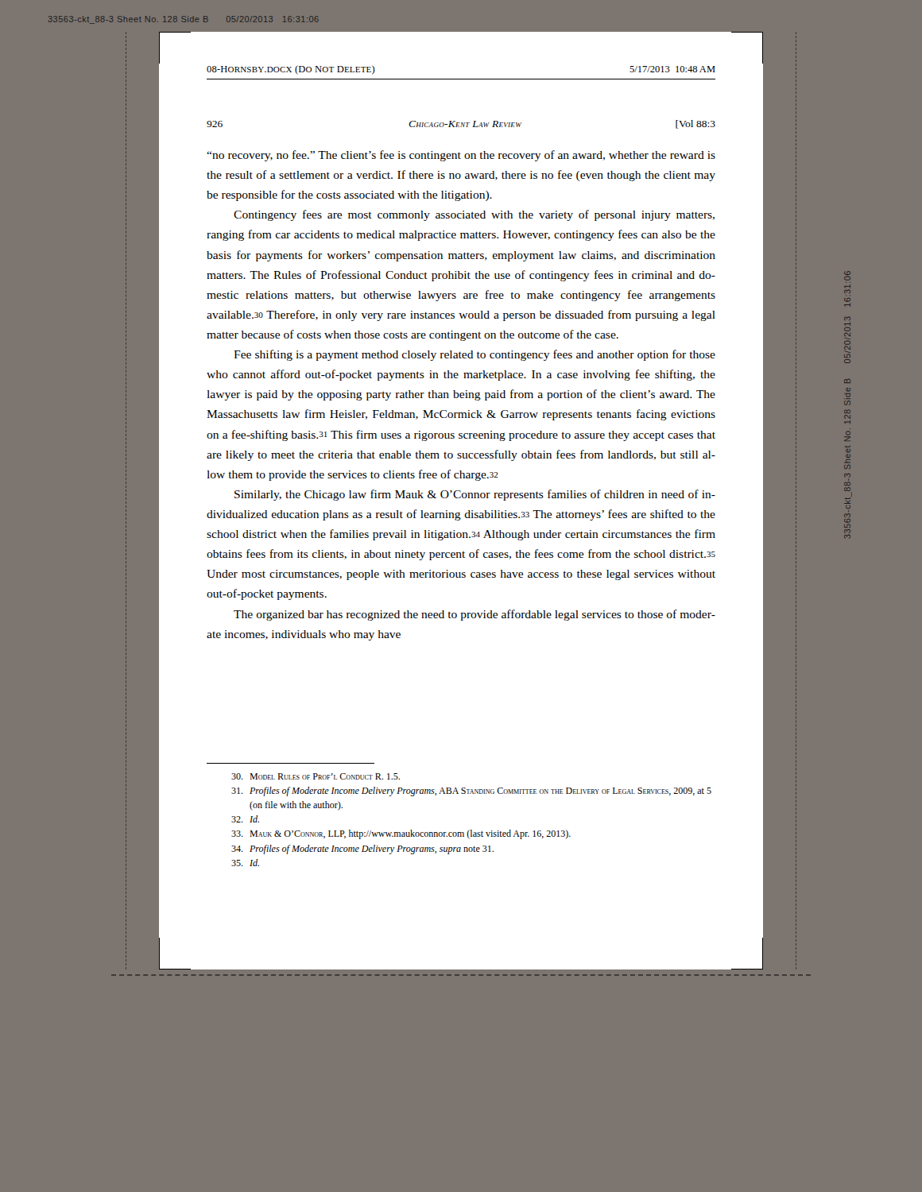33563-ckt_88-3 Sheet No. 128 Side B 05/20/2013 16:31:06
08-HORNSBY.DOCX (DO NOT DELETE) 5/17/2013 10:48 AM
926 Chicago-Kent Law Review [Vol 88:3
“no recovery, no fee.” The client’s fee is contingent on the recovery of an award, whether the reward is the result of a settlement or a verdict. If there is no award, there is no fee (even though the client may be responsible for the costs associated with the litigation).
Contingency fees are most commonly associated with the variety of personal injury matters, ranging from car accidents to medical malpractice matters. However, contingency fees can also be the basis for payments for workers’ compensation matters, employment law claims, and discrimination matters. The Rules of Professional Conduct prohibit the use of contingency fees in criminal and domestic relations matters, but otherwise lawyers are free to make contingency fee arrangements available.30 Therefore, in only very rare instances would a person be dissuaded from pursuing a legal matter because of costs when those costs are contingent on the outcome of the case.
Fee shifting is a payment method closely related to contingency fees and another option for those who cannot afford out-of-pocket payments in the marketplace. In a case involving fee shifting, the lawyer is paid by the opposing party rather than being paid from a portion of the client’s award. The Massachusetts law firm Heisler, Feldman, McCormick & Garrow represents tenants facing evictions on a fee-shifting basis.31 This firm uses a rigorous screening procedure to assure they accept cases that are likely to meet the criteria that enable them to successfully obtain fees from landlords, but still allow them to provide the services to clients free of charge.32
Similarly, the Chicago law firm Mauk & O’Connor represents families of children in need of individualized education plans as a result of learning disabilities.33 The attorneys’ fees are shifted to the school district when the families prevail in litigation.34 Although under certain circumstances the firm obtains fees from its clients, in about ninety percent of cases, the fees come from the school district.35 Under most circumstances, people with meritorious cases have access to these legal services without out-of-pocket payments.
The organized bar has recognized the need to provide affordable legal services to those of moderate incomes, individuals who may have
30. Model Rules of Prof’l Conduct R. 1.5.
31. Profiles of Moderate Income Delivery Programs, ABA Standing Committee on the Delivery of Legal Services, 2009, at 5 (on file with the author).
32. Id.
33. Mauk & O’Connor, LLP, http://www.maukoconnor.com (last visited Apr. 16, 2013).
34. Profiles of Moderate Income Delivery Programs, supra note 31.
35. Id.
33563-ckt_88-3 Sheet No. 128 Side B 05/20/2013 16:31:06